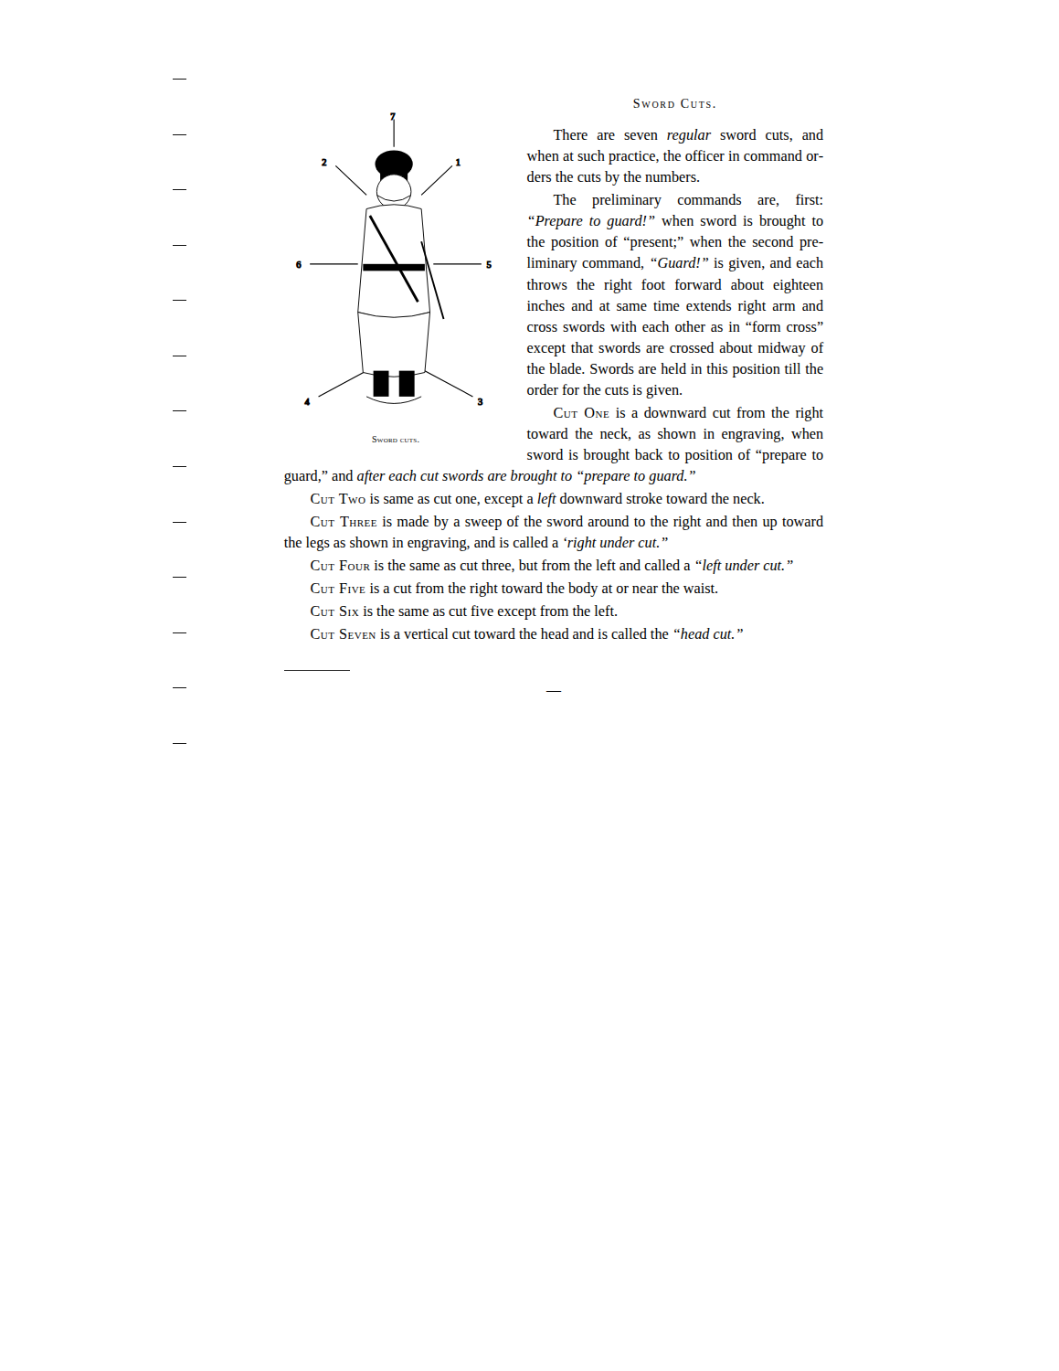Sword cuts.
Sword Cuts.
There are seven regular sword cuts, and when at such practice, the officer in command orders the cuts by the numbers.
The preliminary commands are, first: “Prepare to guard!” when sword is brought to the position of “present;” when the second preliminary command, “Guard!” is given, and each throws the right foot forward about eighteen inches and at same time extends right arm and cross swords with each other as in “form cross” except that swords are crossed about midway of the blade. Swords are held in this position till the order for the cuts is given.
Cut One is a downward cut from the right toward the neck, as shown in engraving, when sword is brought back to position of “prepare to guard,” and after each cut swords are brought to “prepare to guard.”
Cut Two is same as cut one, except a left downward stroke toward the neck.
Cut Three is made by a sweep of the sword around to the right and then up toward the legs as shown in engraving, and is called a ‘right under cut.”
Cut Four is the same as cut three, but from the left and called a “left under cut.”
Cut Five is a cut from the right toward the body at or near the waist.
Cut Six is the same as cut five except from the left.
Cut Seven is a vertical cut toward the head and is called the “head cut.”
—